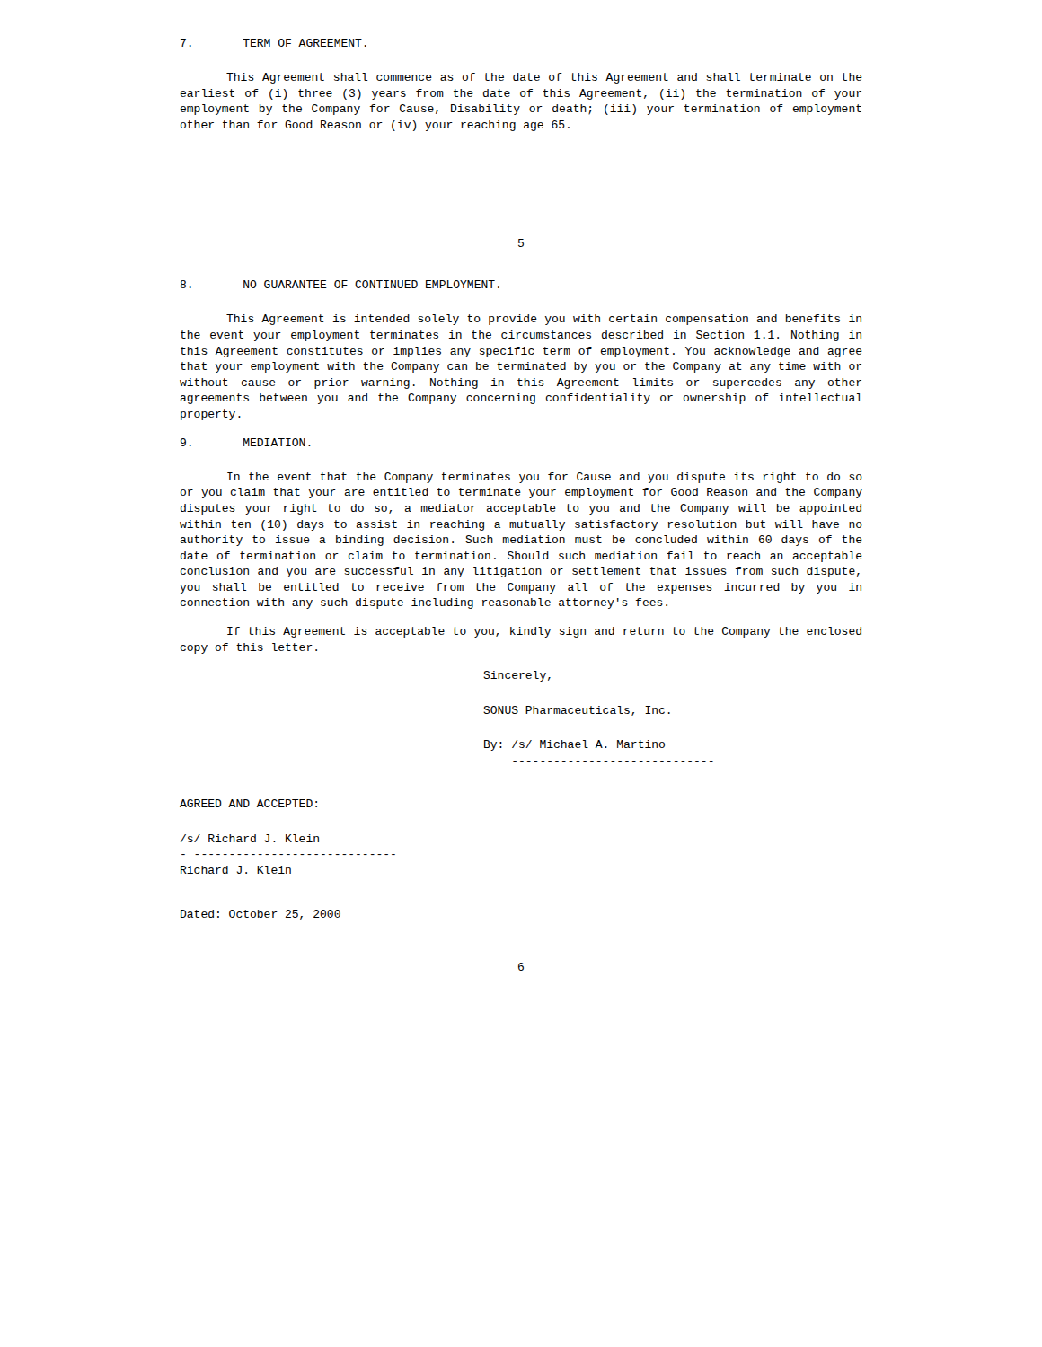7. TERM OF AGREEMENT.
This Agreement shall commence as of the date of this Agreement and shall terminate on the earliest of (i) three (3) years from the date of this Agreement, (ii) the termination of your employment by the Company for Cause, Disability or death; (iii) your termination of employment other than for Good Reason or (iv) your reaching age 65.
5
8. NO GUARANTEE OF CONTINUED EMPLOYMENT.
This Agreement is intended solely to provide you with certain compensation and benefits in the event your employment terminates in the circumstances described in Section 1.1. Nothing in this Agreement constitutes or implies any specific term of employment. You acknowledge and agree that your employment with the Company can be terminated by you or the Company at any time with or without cause or prior warning. Nothing in this Agreement limits or supercedes any other agreements between you and the Company concerning confidentiality or ownership of intellectual property.
9. MEDIATION.
In the event that the Company terminates you for Cause and you dispute its right to do so or you claim that your are entitled to terminate your employment for Good Reason and the Company disputes your right to do so, a mediator acceptable to you and the Company will be appointed within ten (10) days to assist in reaching a mutually satisfactory resolution but will have no authority to issue a binding decision. Such mediation must be concluded within 60 days of the date of termination or claim to termination. Should such mediation fail to reach an acceptable conclusion and you are successful in any litigation or settlement that issues from such dispute, you shall be entitled to receive from the Company all of the expenses incurred by you in connection with any such dispute including reasonable attorney's fees.
If this Agreement is acceptable to you, kindly sign and return to the Company the enclosed copy of this letter.
Sincerely,
SONUS Pharmaceuticals, Inc.
By: /s/ Michael A. Martino -----------------------------
AGREED AND ACCEPTED:
/s/ Richard J. Klein - ----------------------------- Richard J. Klein
Dated: October 25, 2000
6